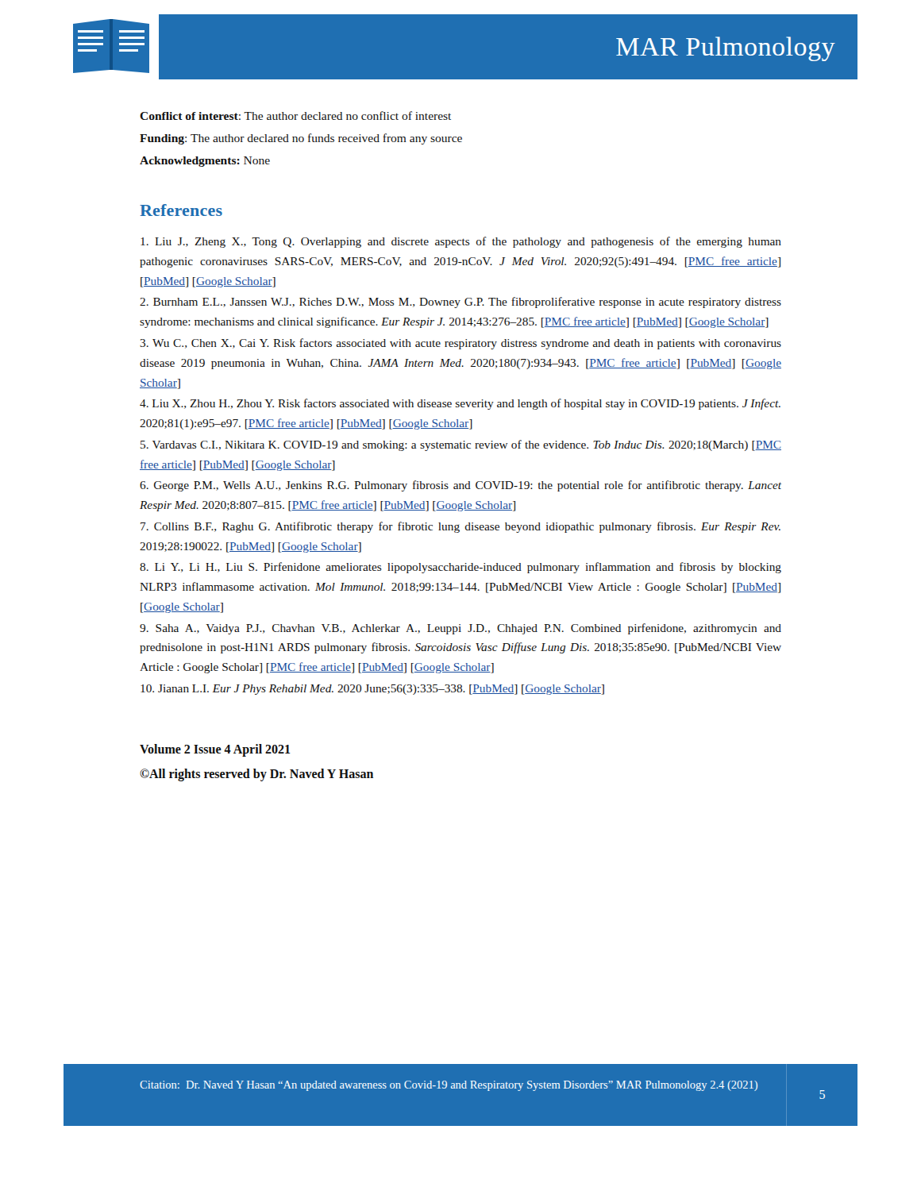MAR Pulmonology
Conflict of interest: The author declared no conflict of interest
Funding: The author declared no funds received from any source
Acknowledgments: None
References
1. Liu J., Zheng X., Tong Q. Overlapping and discrete aspects of the pathology and pathogenesis of the emerging human pathogenic coronaviruses SARS-CoV, MERS-CoV, and 2019-nCoV. J Med Virol. 2020;92(5):491–494. [PMC free article] [PubMed] [Google Scholar]
2. Burnham E.L., Janssen W.J., Riches D.W., Moss M., Downey G.P. The fibroproliferative response in acute respiratory distress syndrome: mechanisms and clinical significance. Eur Respir J. 2014;43:276–285. [PMC free article] [PubMed] [Google Scholar]
3. Wu C., Chen X., Cai Y. Risk factors associated with acute respiratory distress syndrome and death in patients with coronavirus disease 2019 pneumonia in Wuhan, China. JAMA Intern Med. 2020;180(7):934–943. [PMC free article] [PubMed] [Google Scholar]
4. Liu X., Zhou H., Zhou Y. Risk factors associated with disease severity and length of hospital stay in COVID-19 patients. J Infect. 2020;81(1):e95–e97. [PMC free article] [PubMed] [Google Scholar]
5. Vardavas C.I., Nikitara K. COVID-19 and smoking: a systematic review of the evidence. Tob Induc Dis. 2020;18(March) [PMC free article] [PubMed] [Google Scholar]
6. George P.M., Wells A.U., Jenkins R.G. Pulmonary fibrosis and COVID-19: the potential role for antifibrotic therapy. Lancet Respir Med. 2020;8:807–815. [PMC free article] [PubMed] [Google Scholar]
7. Collins B.F., Raghu G. Antifibrotic therapy for fibrotic lung disease beyond idiopathic pulmonary fibrosis. Eur Respir Rev. 2019;28:190022. [PubMed] [Google Scholar]
8. Li Y., Li H., Liu S. Pirfenidone ameliorates lipopolysaccharide-induced pulmonary inflammation and fibrosis by blocking NLRP3 inflammasome activation. Mol Immunol. 2018;99:134–144. [PubMed/NCBI View Article : Google Scholar] [PubMed] [Google Scholar]
9. Saha A., Vaidya P.J., Chavhan V.B., Achlerkar A., Leuppi J.D., Chhajed P.N. Combined pirfenidone, azithromycin and prednisolone in post-H1N1 ARDS pulmonary fibrosis. Sarcoidosis Vasc Diffuse Lung Dis. 2018;35:85e90. [PubMed/NCBI View Article : Google Scholar] [PMC free article] [PubMed] [Google Scholar]
10. Jianan L.I. Eur J Phys Rehabil Med. 2020 June;56(3):335–338. [PubMed] [Google Scholar]
Volume 2 Issue 4 April 2021
©All rights reserved by Dr. Naved Y Hasan
Citation: Dr. Naved Y Hasan “An updated awareness on Covid-19 and Respiratory System Disorders” MAR Pulmonology 2.4 (2021)
5